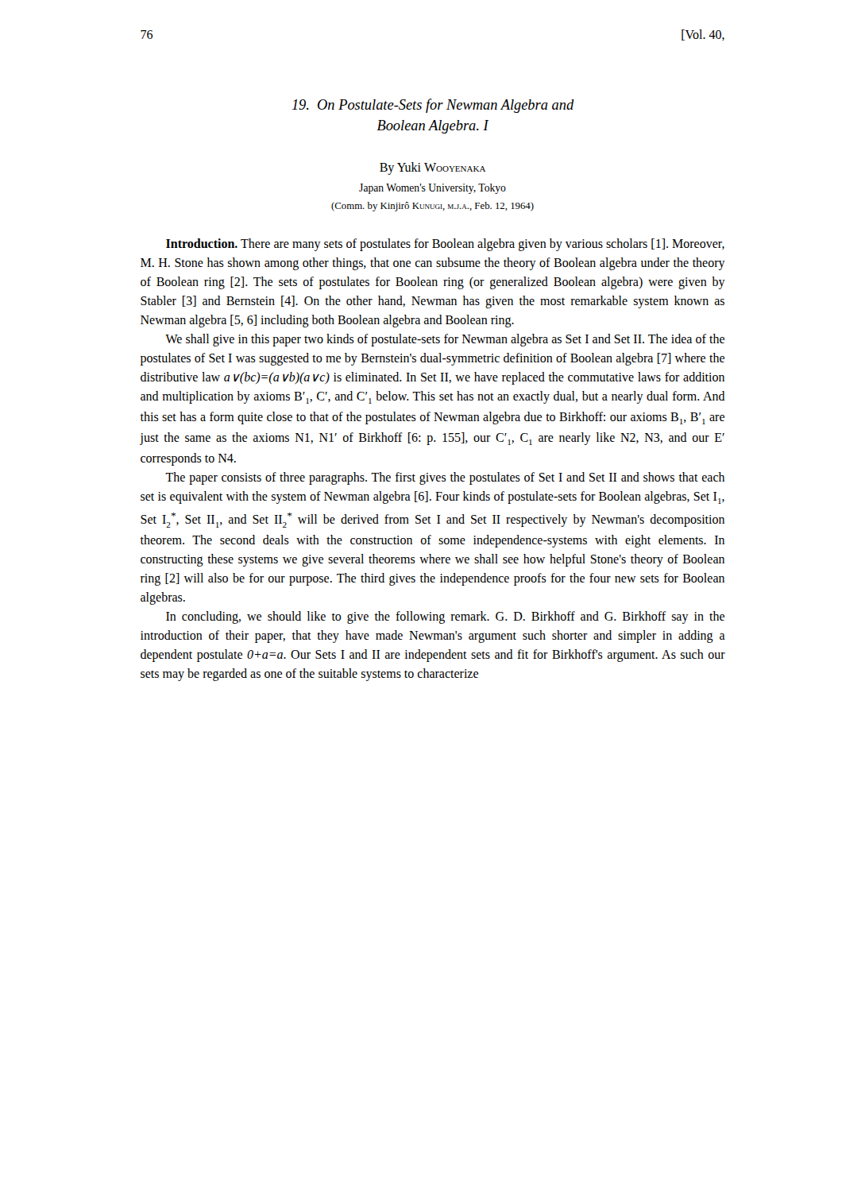76 [Vol. 40,
19. On Postulate-Sets for Newman Algebra and
Boolean Algebra. I
By Yuki Wooyenaka
Japan Women's University, Tokyo
(Comm. by Kinjirô Kunugi, m.j.a., Feb. 12, 1964)
Introduction. There are many sets of postulates for Boolean algebra given by various scholars [1]. Moreover, M. H. Stone has shown among other things, that one can subsume the theory of Boolean algebra under the theory of Boolean ring [2]. The sets of postulates for Boolean ring (or generalized Boolean algebra) were given by Stabler [3] and Bernstein [4]. On the other hand, Newman has given the most remarkable system known as Newman algebra [5, 6] including both Boolean algebra and Boolean ring.
We shall give in this paper two kinds of postulate-sets for Newman algebra as Set I and Set II. The idea of the postulates of Set I was suggested to me by Bernstein's dual-symmetric definition of Boolean algebra [7] where the distributive law a∨(bc)=(a∨b)(a∨c) is eliminated. In Set II, we have replaced the commutative laws for addition and multiplication by axioms B′1, C′, and C′1 below. This set has not an exactly dual, but a nearly dual form. And this set has a form quite close to that of the postulates of Newman algebra due to Birkhoff: our axioms B1, B′1 are just the same as the axioms N1, N1′ of Birkhoff [6: p. 155], our C′1, C1 are nearly like N2, N3, and our E′ corresponds to N4.
The paper consists of three paragraphs. The first gives the postulates of Set I and Set II and shows that each set is equivalent with the system of Newman algebra [6]. Four kinds of postulate-sets for Boolean algebras, Set I1, Set I2*, Set II1, and Set II2* will be derived from Set I and Set II respectively by Newman's decomposition theorem. The second deals with the construction of some independence-systems with eight elements. In constructing these systems we give several theorems where we shall see how helpful Stone's theory of Boolean ring [2] will also be for our purpose. The third gives the independence proofs for the four new sets for Boolean algebras.
In concluding, we should like to give the following remark. G. D. Birkhoff and G. Birkhoff say in the introduction of their paper, that they have made Newman's argument such shorter and simpler in adding a dependent postulate 0+a=a. Our Sets I and II are independent sets and fit for Birkhoff's argument. As such our sets may be regarded as one of the suitable systems to characterize